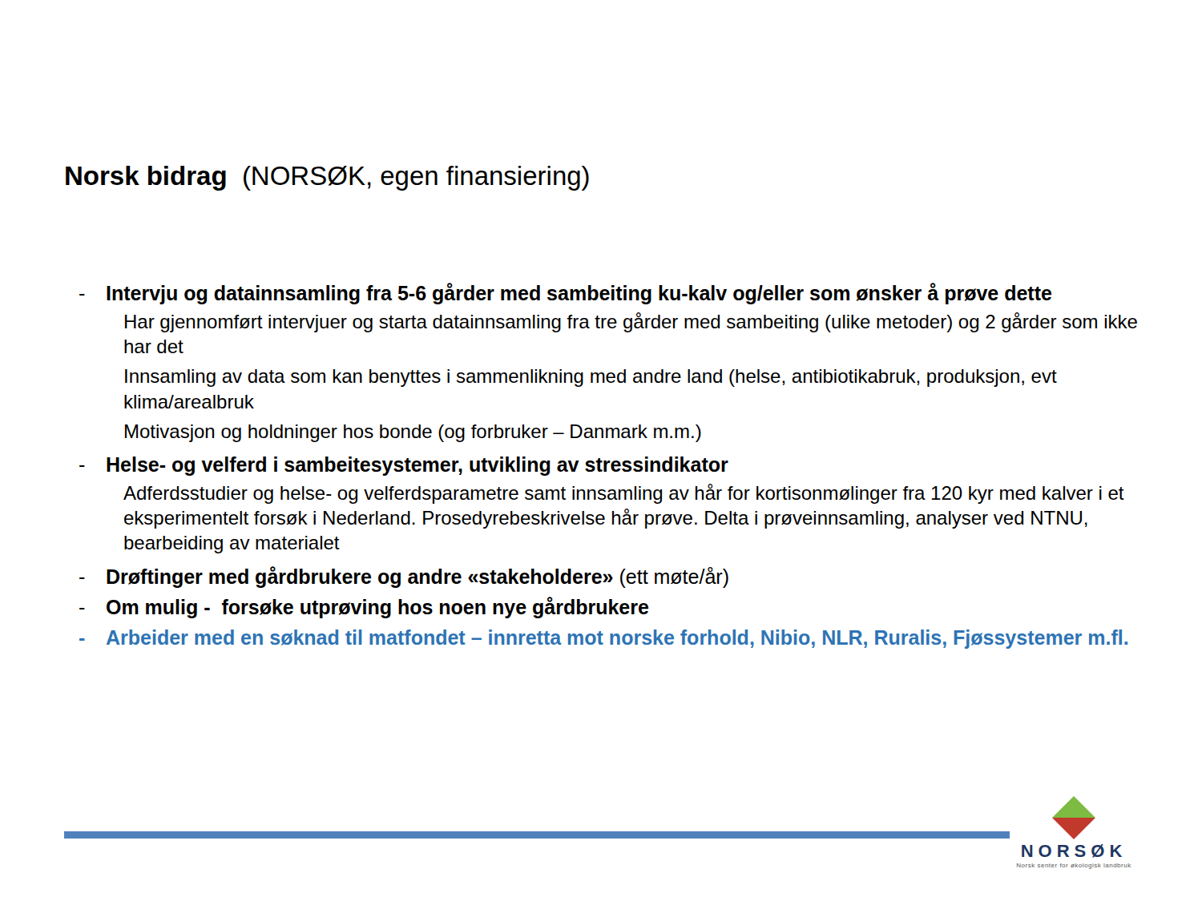Norsk bidrag (NORSØK, egen finansiering)
- Intervju og datainnsamling fra 5-6 gårder med sambeiting ku-kalv og/eller som ønsker å prøve dette
Har gjennomført intervjuer og starta datainnsamling fra tre gårder med sambeiting (ulike metoder) og 2 gårder som ikke har det
Innsamling av data som kan benyttes i sammenlikning med andre land (helse, antibiotikabruk, produksjon, evt klima/arealbruk
Motivasjon og holdninger hos bonde (og forbruker – Danmark m.m.)
- Helse- og velferd i sambeitesystemer, utvikling av stressindikator
Adferdsstudier og helse- og velferdsparametre samt innsamling av hår for kortisonmølinger fra 120 kyr med kalver i et eksperimentelt forsøk i Nederland. Prosedyrebeskrivelse hår prøve. Delta i prøveinnsamling, analyser ved NTNU, bearbeiding av materialet
- Drøftinger med gårdbrukere og andre «stakeholdere» (ett møte/år)
- Om mulig - forsøke utprøving hos noen nye gårdbrukere
- Arbeider med en søknad til matfondet – innretta mot norske forhold, Nibio, NLR, Ruralis, Fjøssystemer m.fl.
NORSØK
Norsk senter for økologisk landbruk